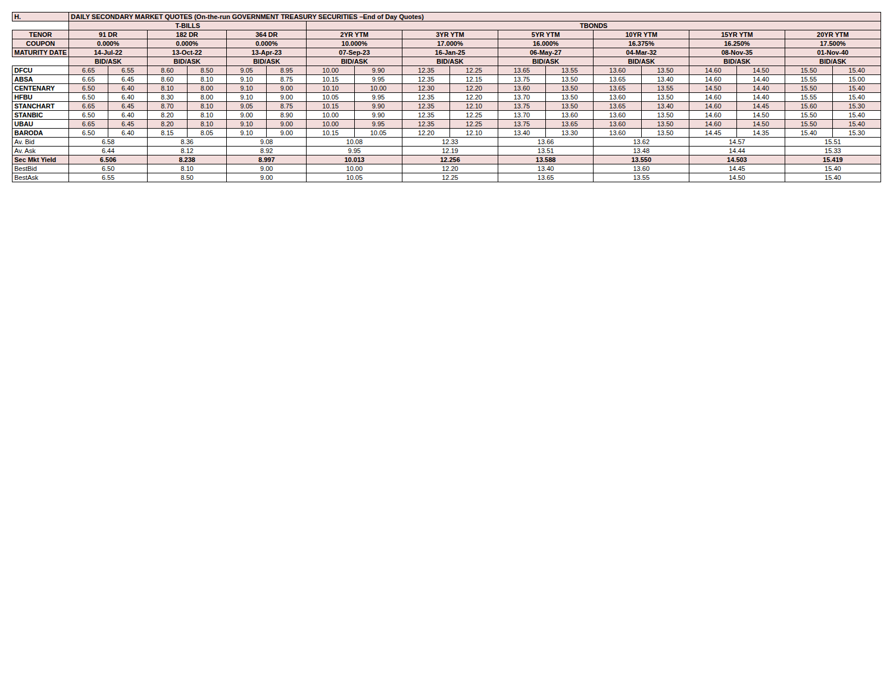| H. | DAILY SECONDARY MARKET QUOTES (On-the-run GOVERNMENT TREASURY SECURITIES –End of Day Quotes) |
| | T-BILLS | TBONDS |
| TENOR | 91 DR | 182 DR | 364 DR | 2YR YTM | 3YR YTM | 5YR YTM | 10YR YTM | 15YR YTM | 20YR YTM |
| COUPON | 0.000% | 0.000% | 0.000% | 10.000% | 17.000% | 16.000% | 16.375% | 16.250% | 17.500% |
| MATURITY DATE | 14-Jul-22 | 13-Oct-22 | 13-Apr-23 | 07-Sep-23 | 16-Jan-25 | 06-May-27 | 04-Mar-32 | 08-Nov-35 | 01-Nov-40 |
| | BID/ASK | BID/ASK | BID/ASK | BID/ASK | BID/ASK | BID/ASK | BID/ASK | BID/ASK | BID/ASK |
| DFCU | 6.65 | 6.55 | 8.60 | 8.50 | 9.05 | 8.95 | 10.00 | 9.90 | 12.35 | 12.25 | 13.65 | 13.55 | 13.60 | 13.50 | 14.60 | 14.50 | 15.50 | 15.40 |
| ABSA | 6.65 | 6.45 | 8.60 | 8.10 | 9.10 | 8.75 | 10.15 | 9.95 | 12.35 | 12.15 | 13.75 | 13.50 | 13.65 | 13.40 | 14.60 | 14.40 | 15.55 | 15.00 |
| CENTENARY | 6.50 | 6.40 | 8.10 | 8.00 | 9.10 | 9.00 | 10.10 | 10.00 | 12.30 | 12.20 | 13.60 | 13.50 | 13.65 | 13.55 | 14.50 | 14.40 | 15.50 | 15.40 |
| HFBU | 6.50 | 6.40 | 8.30 | 8.00 | 9.10 | 9.00 | 10.05 | 9.95 | 12.35 | 12.20 | 13.70 | 13.50 | 13.60 | 13.50 | 14.60 | 14.40 | 15.55 | 15.40 |
| STANCHART | 6.65 | 6.45 | 8.70 | 8.10 | 9.05 | 8.75 | 10.15 | 9.90 | 12.35 | 12.10 | 13.75 | 13.50 | 13.65 | 13.40 | 14.60 | 14.45 | 15.60 | 15.30 |
| STANBIC | 6.50 | 6.40 | 8.20 | 8.10 | 9.00 | 8.90 | 10.00 | 9.90 | 12.35 | 12.25 | 13.70 | 13.60 | 13.60 | 13.50 | 14.60 | 14.50 | 15.50 | 15.40 |
| UBAU | 6.65 | 6.45 | 8.20 | 8.10 | 9.10 | 9.00 | 10.00 | 9.95 | 12.35 | 12.25 | 13.75 | 13.65 | 13.60 | 13.50 | 14.60 | 14.50 | 15.50 | 15.40 |
| BARODA | 6.50 | 6.40 | 8.15 | 8.05 | 9.10 | 9.00 | 10.15 | 10.05 | 12.20 | 12.10 | 13.40 | 13.30 | 13.60 | 13.50 | 14.45 | 14.35 | 15.40 | 15.30 |
| Av. Bid | 6.58 | 8.36 | 9.08 | 10.08 | 12.33 | 13.66 | 13.62 | 14.57 | 15.51 |
| Av. Ask | 6.44 | 8.12 | 8.92 | 9.95 | 12.19 | 13.51 | 13.48 | 14.44 | 15.33 |
| Sec Mkt Yield | 6.506 | 8.238 | 8.997 | 10.013 | 12.256 | 13.588 | 13.550 | 14.503 | 15.419 |
| BestBid | 6.50 | 8.10 | 9.00 | 10.00 | 12.20 | 13.40 | 13.60 | 14.45 | 15.40 |
| BestAsk | 6.55 | 8.50 | 9.00 | 10.05 | 12.25 | 13.65 | 13.55 | 14.50 | 15.40 |